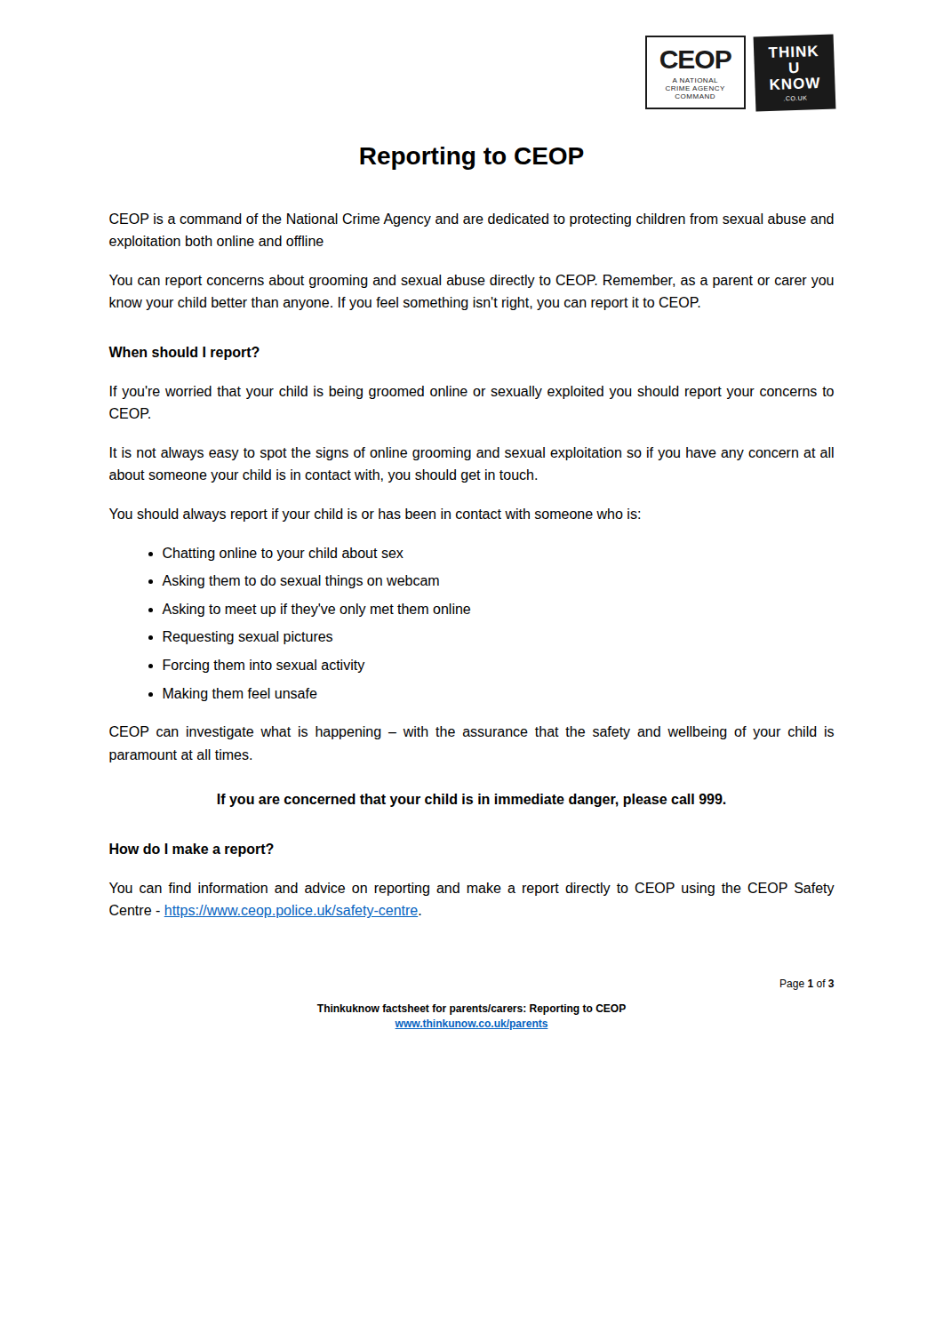CEOP
A National
Crime Agency
command
THINK
U
KNOW
.CO.UK
Reporting to CEOP
CEOP is a command of the National Crime Agency and are dedicated to protecting children from sexual abuse and exploitation both online and offline
You can report concerns about grooming and sexual abuse directly to CEOP. Remember, as a parent or carer you know your child better than anyone. If you feel something isn't right, you can report it to CEOP.
When should I report?
If you're worried that your child is being groomed online or sexually exploited you should report your concerns to CEOP.
It is not always easy to spot the signs of online grooming and sexual exploitation so if you have any concern at all about someone your child is in contact with, you should get in touch.
You should always report if your child is or has been in contact with someone who is:
Chatting online to your child about sex
Asking them to do sexual things on webcam
Asking to meet up if they've only met them online
Requesting sexual pictures
Forcing them into sexual activity
Making them feel unsafe
CEOP can investigate what is happening – with the assurance that the safety and wellbeing of your child is paramount at all times.
If you are concerned that your child is in immediate danger, please call 999.
How do I make a report?
You can find information and advice on reporting and make a report directly to CEOP using the CEOP Safety Centre - https://www.ceop.police.uk/safety-centre.
Page 1 of 3
Thinkuknow factsheet for parents/carers: Reporting to CEOP
www.thinkunow.co.uk/parents